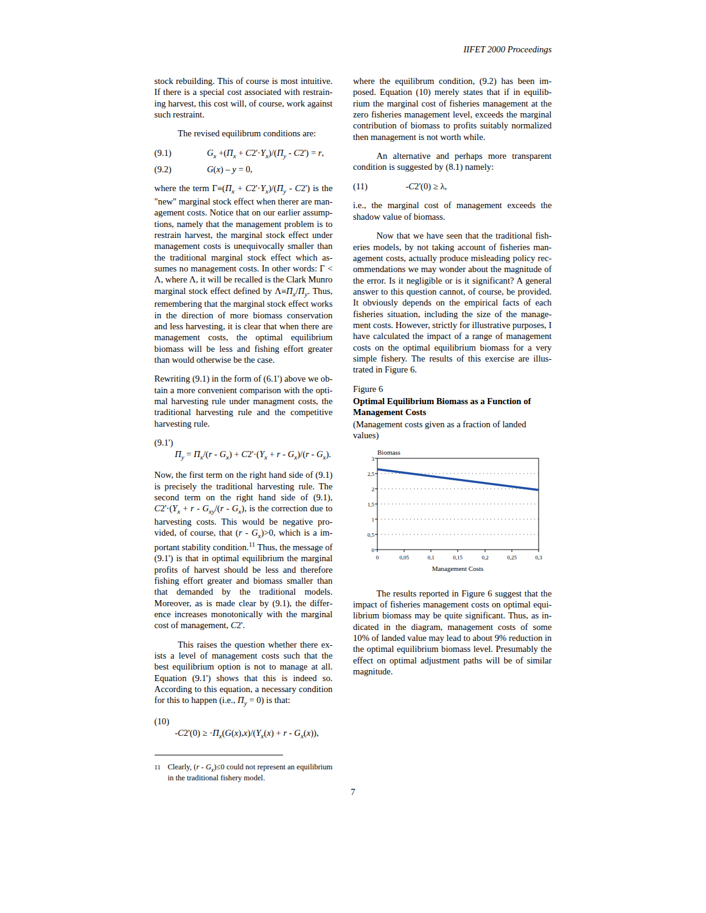IIFET 2000 Proceedings
stock rebuilding. This of course is most intuitive. If there is a special cost associated with restraining harvest, this cost will, of course, work against such restraint.
The revised equilibrum conditions are:
(9.1) Gx +(Πx + C2'·Yx)/(Πy - C2') = r,
(9.2) G(x) – y = 0,
where the term Γ≡(Πx + C2'·Yx)/(Πy - C2') is the "new" marginal stock effect when therer are management costs. Notice that on our earlier assumptions, namely that the management problem is to restrain harvest, the marginal stock effect under management costs is unequivocally smaller than the traditional marginal stock effect which assumes no management costs. In other words: Γ < Λ, where Λ, it will be recalled is the Clark Munro marginal stock effect defined by Λ≡Πx/Πy. Thus, remembering that the marginal stock effect works in the direction of more biomass conservation and less harvesting, it is clear that when there are management costs, the optimal equilibrium biomass will be less and fishing effort greater than would otherwise be the case.
Rewriting (9.1) in the form of (6.1') above we obtain a more convenient comparison with the optimal harvesting rule under managment costs, the traditional harvesting rule and the competitive harvesting rule.
(9.1') Πy = Πx/(r - Gx) + C2'·(Yx + r - Gx)/(r - Gx).
Now, the first term on the right hand side of (9.1) is precisely the traditional harvesting rule. The second term on the right hand side of (9.1), C2'·(Yx + r - Gxy/(r - Gx), is the correction due to harvesting costs. This would be negative provided, of course, that (r - Gx)>0, which is a important stability condition.11 Thus, the message of (9.1') is that in optimal equilibrium the marginal profits of harvest should be less and therefore fishing effort greater and biomass smaller than that demanded by the traditional models. Moreover, as is made clear by (9.1), the difference increases monotonically with the marginal cost of management, C2'.
This raises the question whether there exists a level of management costs such that the best equilibrium option is not to manage at all. Equation (9.1') shows that this is indeed so. According to this equation, a necessary condition for this to happen (i.e., Πy = 0) is that:
(10)-C2'(0) ≥ ·Πx(G(x),x)/(Yx(x) + r - Gx(x)),
11
Clearly, (r - Gx)≤0 could not represent an equilibrium in the traditional fishery model.
where the equilibrum condition, (9.2) has been imposed. Equation (10) merely states that if in equilibrium the marginal cost of fisheries management at the zero fisheries management level, exceeds the marginal contribution of biomass to profits suitably normalized then management is not worth while.
An alternative and perhaps more transparent condition is suggested by (8.1) namely:
(11)-C2'(0) ≥ λ,
i.e., the marginal cost of management exceeds the shadow value of biomass.
Now that we have seen that the traditional fisheries models, by not taking account of fisheries management costs, actually produce misleading policy recommendations we may wonder about the magnitude of the error. Is it negligible or is it significant? A general answer to this question cannot, of course, be provided. It obviously depends on the empirical facts of each fisheries situation, including the size of the management costs. However, strictly for illustrative purposes, I have calculated the impact of a range of management costs on the optimal equilibrium biomass for a very simple fishery. The results of this exercise are illustrated in Figure 6.
Figure 6
Optimal Equilibrium Biomass as a Function of Management Costs
(Management costs given as a fraction of landed values)
Biomass 3 2,5 2 1,5 1 0,5 0 0 0,05 0,1 0,15 0,2 0,25 0,3 Management Costs
The results reported in Figure 6 suggest that the impact of fisheries management costs on optimal equilibrium biomass may be quite significant. Thus, as indicated in the diagram, management costs of some 10% of landed value may lead to about 9% reduction in the optimal equilibrium biomass level. Presumably the effect on optimal adjustment paths will be of similar magnitude.
7